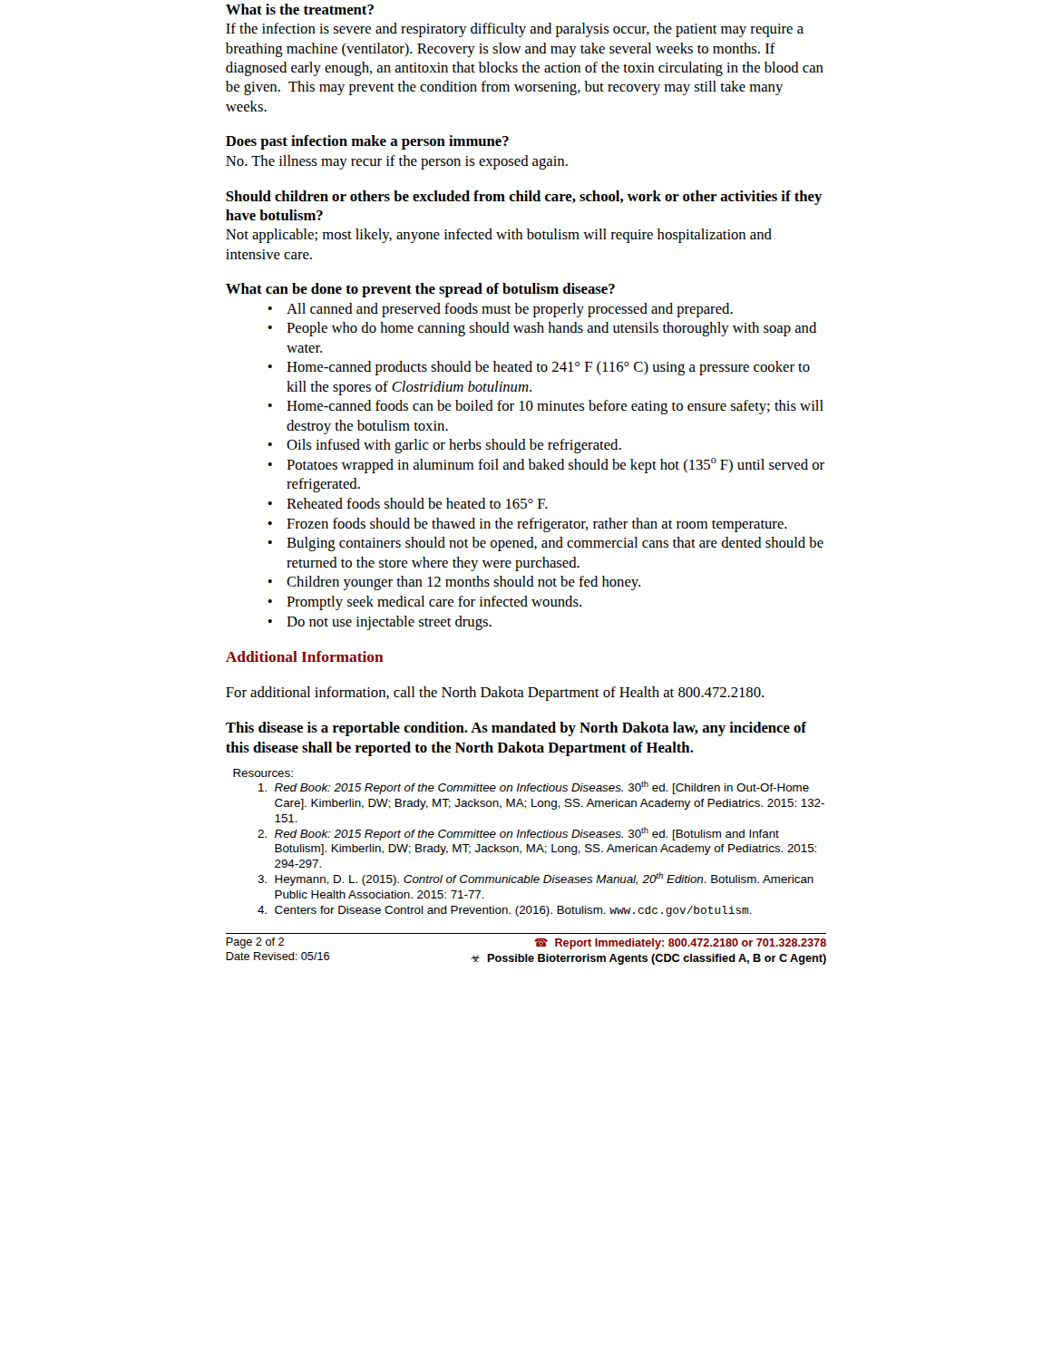What is the treatment?
If the infection is severe and respiratory difficulty and paralysis occur, the patient may require a breathing machine (ventilator). Recovery is slow and may take several weeks to months. If diagnosed early enough, an antitoxin that blocks the action of the toxin circulating in the blood can be given. This may prevent the condition from worsening, but recovery may still take many weeks.
Does past infection make a person immune?
No. The illness may recur if the person is exposed again.
Should children or others be excluded from child care, school, work or other activities if they have botulism?
Not applicable; most likely, anyone infected with botulism will require hospitalization and intensive care.
What can be done to prevent the spread of botulism disease?
All canned and preserved foods must be properly processed and prepared.
People who do home canning should wash hands and utensils thoroughly with soap and water.
Home-canned products should be heated to 241° F (116° C) using a pressure cooker to kill the spores of Clostridium botulinum.
Home-canned foods can be boiled for 10 minutes before eating to ensure safety; this will destroy the botulism toxin.
Oils infused with garlic or herbs should be refrigerated.
Potatoes wrapped in aluminum foil and baked should be kept hot (135o F) until served or refrigerated.
Reheated foods should be heated to 165° F.
Frozen foods should be thawed in the refrigerator, rather than at room temperature.
Bulging containers should not be opened, and commercial cans that are dented should be returned to the store where they were purchased.
Children younger than 12 months should not be fed honey.
Promptly seek medical care for infected wounds.
Do not use injectable street drugs.
Additional Information
For additional information, call the North Dakota Department of Health at 800.472.2180.
This disease is a reportable condition. As mandated by North Dakota law, any incidence of this disease shall be reported to the North Dakota Department of Health.
Resources:
Red Book: 2015 Report of the Committee on Infectious Diseases. 30th ed. [Children in Out-Of-Home Care]. Kimberlin, DW; Brady, MT; Jackson, MA; Long, SS. American Academy of Pediatrics. 2015: 132-151.
Red Book: 2015 Report of the Committee on Infectious Diseases. 30th ed. [Botulism and Infant Botulism]. Kimberlin, DW; Brady, MT; Jackson, MA; Long, SS. American Academy of Pediatrics. 2015: 294-297.
Heymann, D. L. (2015). Control of Communicable Diseases Manual, 20th Edition. Botulism. American Public Health Association. 2015: 71-77.
Centers for Disease Control and Prevention. (2016). Botulism. www.cdc.gov/botulism.
Page 2 of 2
Date Revised: 05/16
☎ Report Immediately: 800.472.2180 or 701.328.2378
☣ Possible Bioterrorism Agents (CDC classified A, B or C Agent)